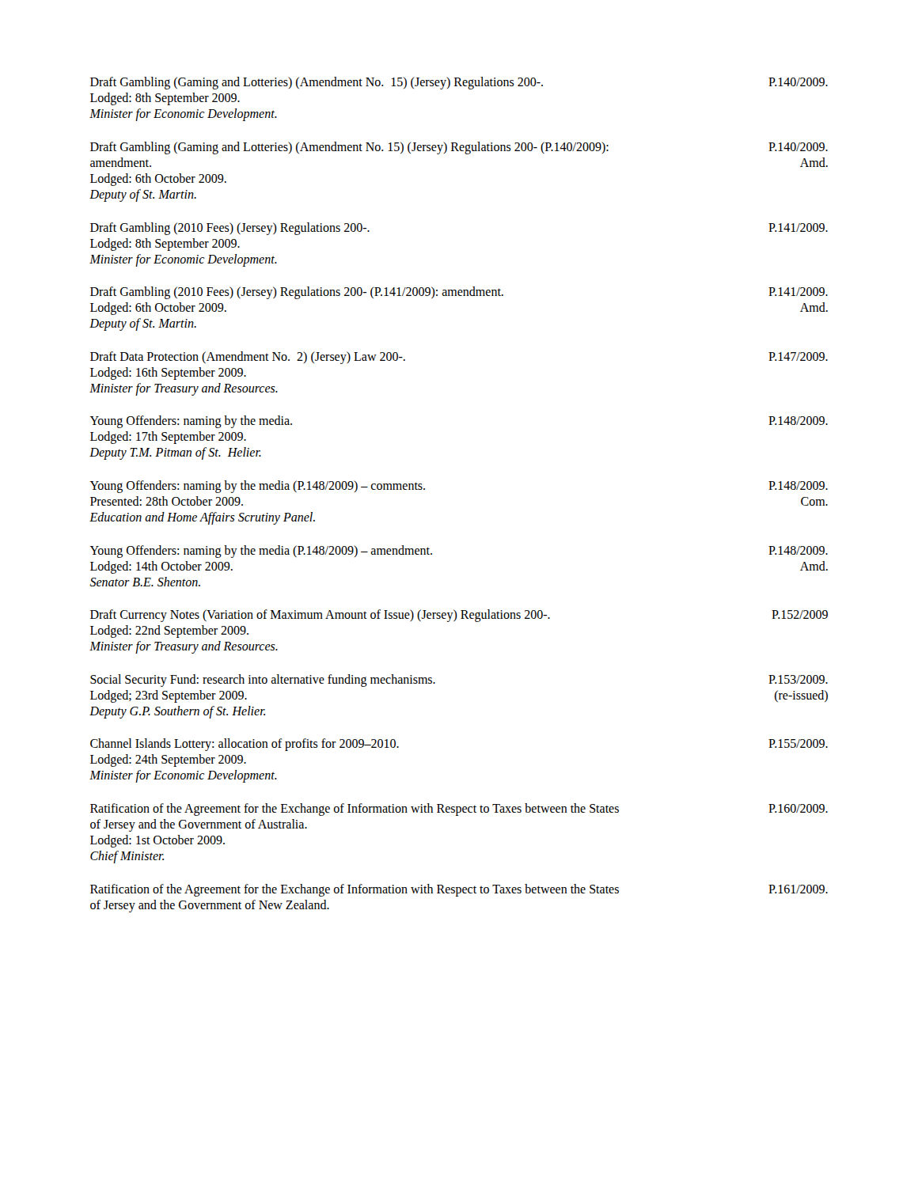| Draft Gambling (Gaming and Lotteries) (Amendment No. 15) (Jersey) Regulations 200-. Lodged: 8th September 2009. Minister for Economic Development. | P.140/2009. |
| Draft Gambling (Gaming and Lotteries) (Amendment No. 15) (Jersey) Regulations 200- (P.140/2009): amendment. Lodged: 6th October 2009. Deputy of St. Martin. | P.140/2009. Amd. |
| Draft Gambling (2010 Fees) (Jersey) Regulations 200-. Lodged: 8th September 2009. Minister for Economic Development. | P.141/2009. |
| Draft Gambling (2010 Fees) (Jersey) Regulations 200- (P.141/2009): amendment. Lodged: 6th October 2009. Deputy of St. Martin. | P.141/2009. Amd. |
| Draft Data Protection (Amendment No. 2) (Jersey) Law 200-. Lodged: 16th September 2009. Minister for Treasury and Resources. | P.147/2009. |
| Young Offenders: naming by the media. Lodged: 17th September 2009. Deputy T.M. Pitman of St. Helier. | P.148/2009. |
| Young Offenders: naming by the media (P.148/2009) – comments. Presented: 28th October 2009. Education and Home Affairs Scrutiny Panel. | P.148/2009. Com. |
| Young Offenders: naming by the media (P.148/2009) – amendment. Lodged: 14th October 2009. Senator B.E. Shenton. | P.148/2009. Amd. |
| Draft Currency Notes (Variation of Maximum Amount of Issue) (Jersey) Regulations 200-. Lodged: 22nd September 2009. Minister for Treasury and Resources. | P.152/2009 |
| Social Security Fund: research into alternative funding mechanisms. Lodged; 23rd September 2009. Deputy G.P. Southern of St. Helier. | P.153/2009. (re-issued) |
| Channel Islands Lottery: allocation of profits for 2009–2010. Lodged: 24th September 2009. Minister for Economic Development. | P.155/2009. |
| Ratification of the Agreement for the Exchange of Information with Respect to Taxes between the States of Jersey and the Government of Australia. Lodged: 1st October 2009. Chief Minister. | P.160/2009. |
| Ratification of the Agreement for the Exchange of Information with Respect to Taxes between the States of Jersey and the Government of New Zealand. | P.161/2009. |